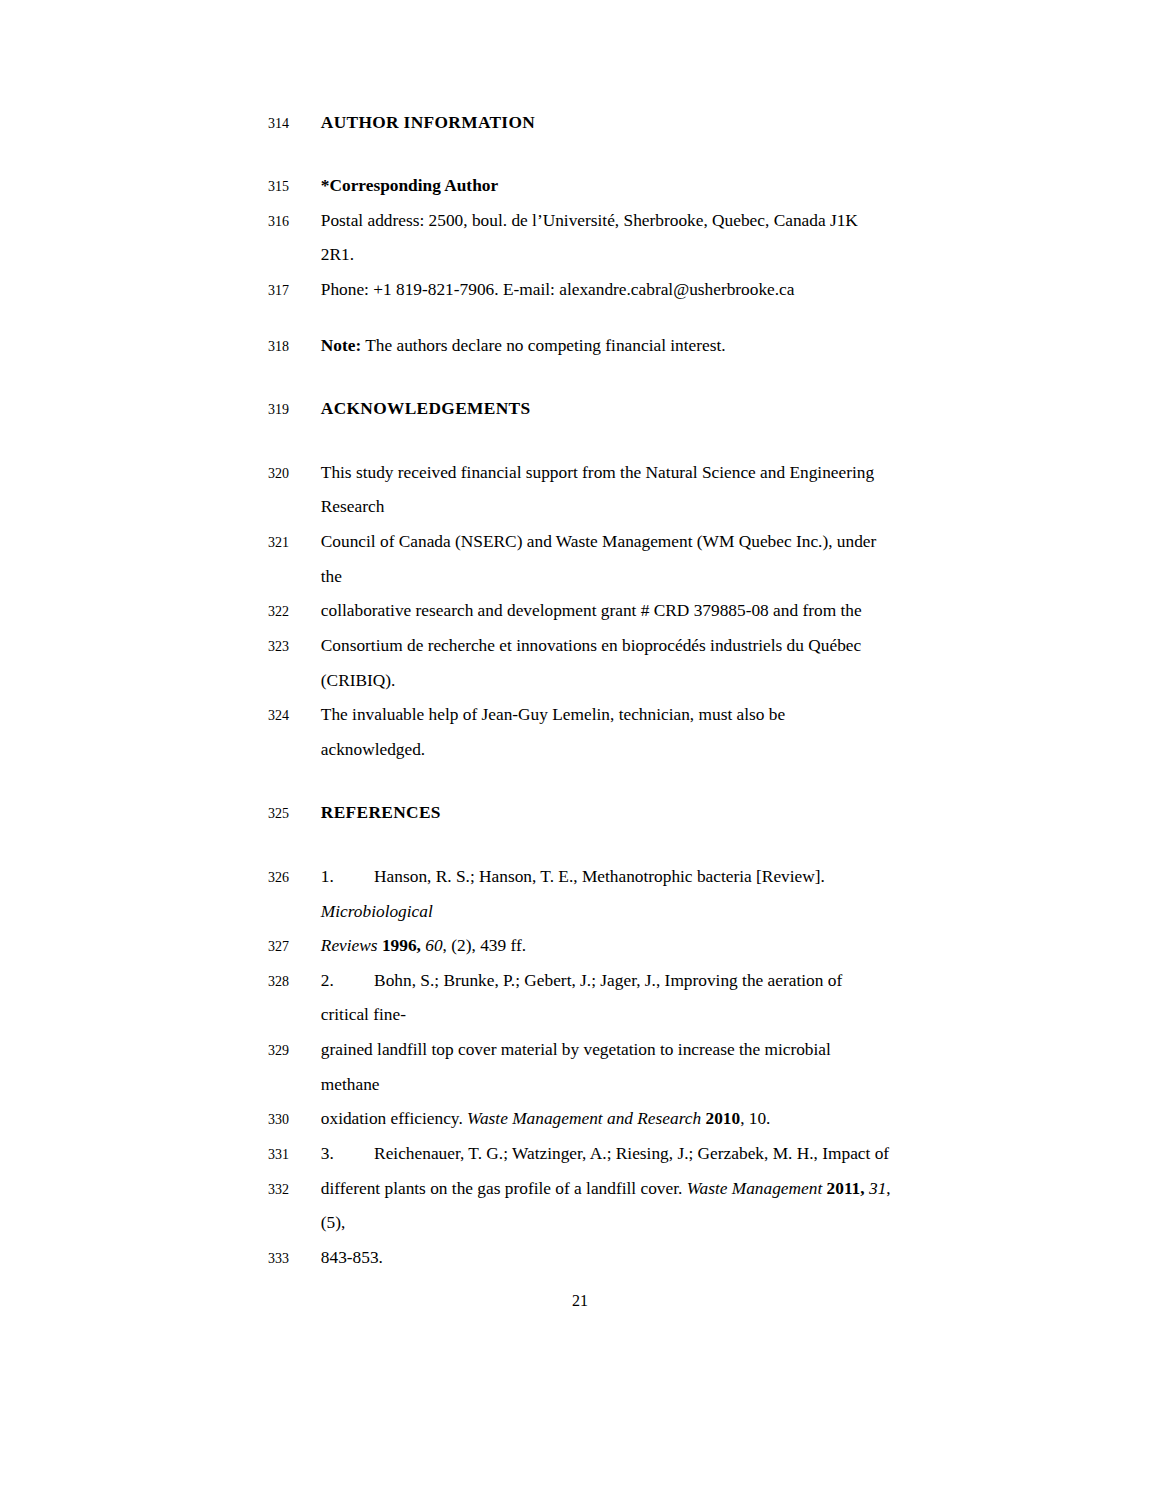314
AUTHOR INFORMATION
315
*Corresponding Author
316
Postal address: 2500, boul. de l’Université, Sherbrooke, Quebec, Canada J1K 2R1.
317
Phone: +1 819-821-7906. E-mail: alexandre.cabral@usherbrooke.ca
318
Note: The authors declare no competing financial interest.
319
ACKNOWLEDGEMENTS
320
This study received financial support from the Natural Science and Engineering Research
321
Council of Canada (NSERC) and Waste Management (WM Quebec Inc.), under the
322
collaborative research and development grant # CRD 379885-08 and from the
323
Consortium de recherche et innovations en bioprocédés industriels du Québec (CRIBIQ).
324
The invaluable help of Jean-Guy Lemelin, technician, must also be acknowledged.
325
REFERENCES
326
1. Hanson, R. S.; Hanson, T. E., Methanotrophic bacteria [Review]. Microbiological
327
Reviews 1996, 60, (2), 439 ff.
328
2. Bohn, S.; Brunke, P.; Gebert, J.; Jager, J., Improving the aeration of critical fine-
329
grained landfill top cover material by vegetation to increase the microbial methane
330
oxidation efficiency. Waste Management and Research 2010, 10.
331
3. Reichenauer, T. G.; Watzinger, A.; Riesing, J.; Gerzabek, M. H., Impact of
332
different plants on the gas profile of a landfill cover. Waste Management 2011, 31, (5),
333
843-853.
21